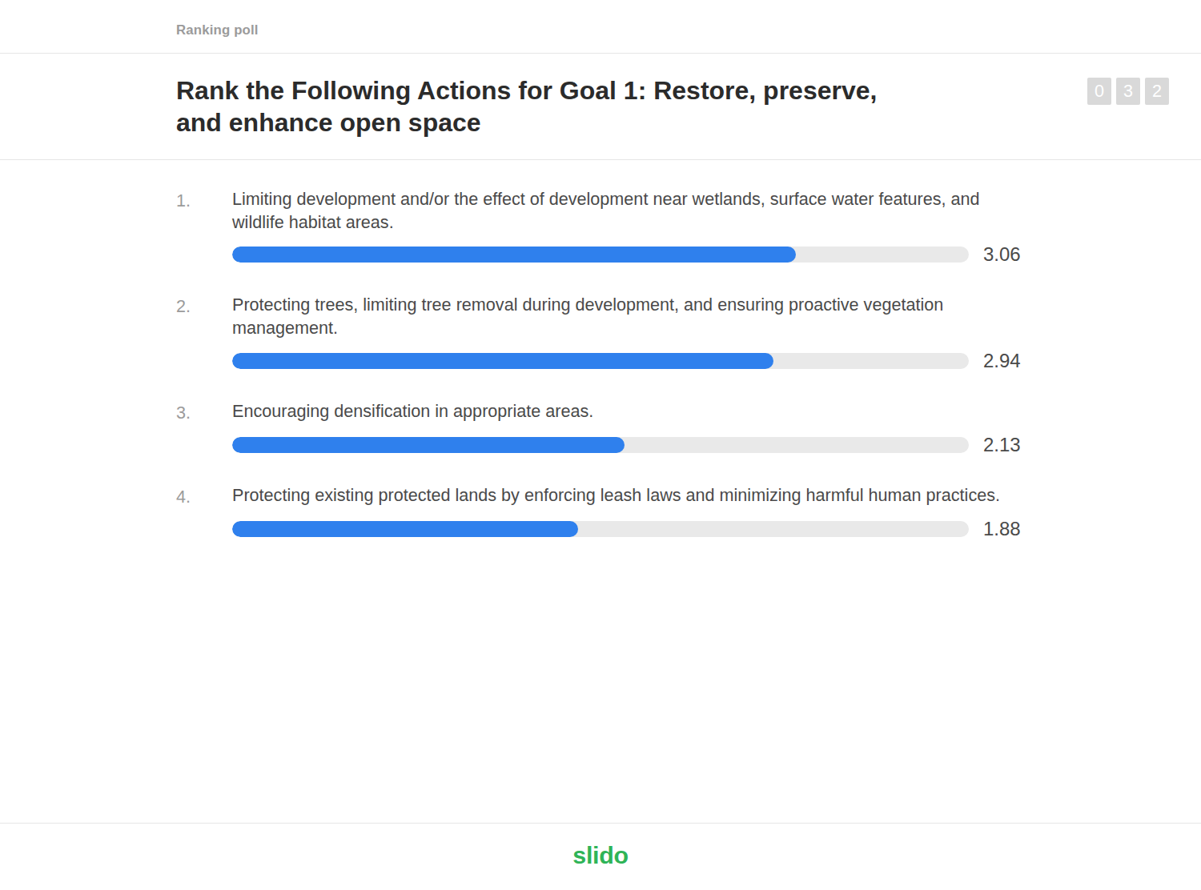Ranking poll
Rank the Following Actions for Goal 1: Restore, preserve, and enhance open space
032
1.
Limiting development and/or the effect of development near wetlands, surface water features, and wildlife habitat areas.
3.06
2.
Protecting trees, limiting tree removal during development, and ensuring proactive vegetation management.
2.94
3.
Encouraging densification in appropriate areas.
2.13
4.
Protecting existing protected lands by enforcing leash laws and minimizing harmful human practices.
1.88
slido